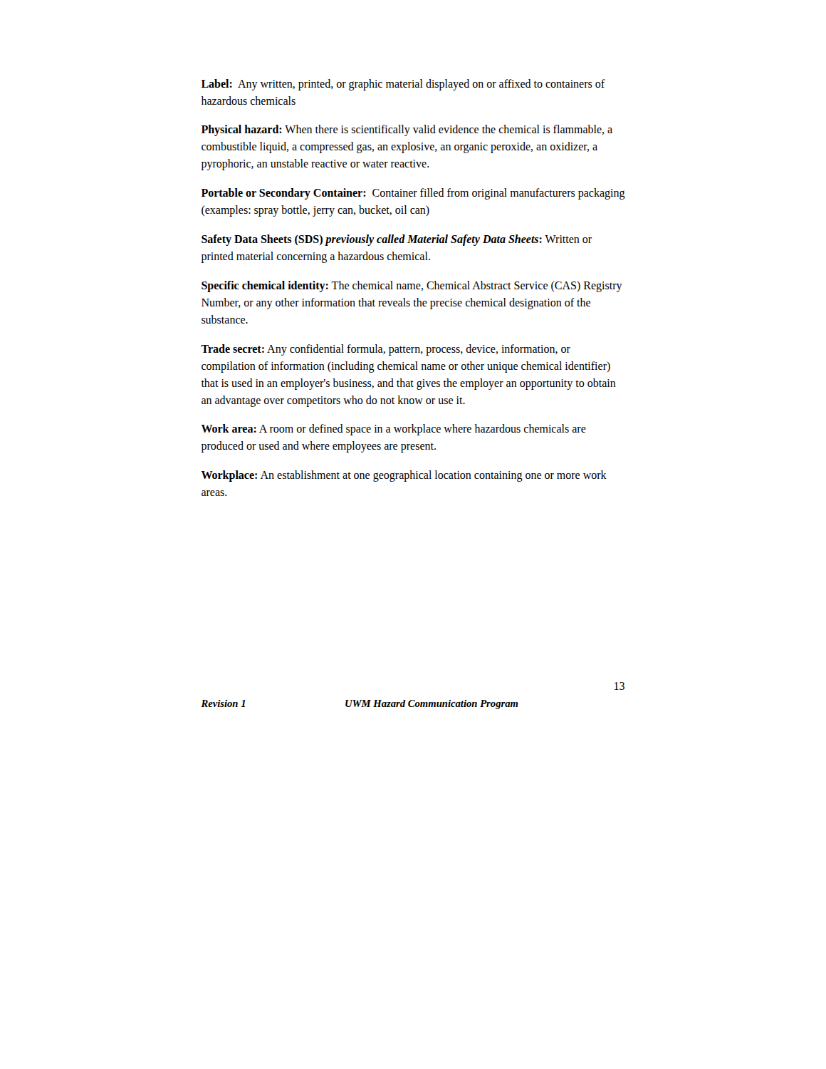Label: Any written, printed, or graphic material displayed on or affixed to containers of hazardous chemicals
Physical hazard: When there is scientifically valid evidence the chemical is flammable, a combustible liquid, a compressed gas, an explosive, an organic peroxide, an oxidizer, a pyrophoric, an unstable reactive or water reactive.
Portable or Secondary Container: Container filled from original manufacturers packaging (examples: spray bottle, jerry can, bucket, oil can)
Safety Data Sheets (SDS) previously called Material Safety Data Sheets: Written or printed material concerning a hazardous chemical.
Specific chemical identity: The chemical name, Chemical Abstract Service (CAS) Registry Number, or any other information that reveals the precise chemical designation of the substance.
Trade secret: Any confidential formula, pattern, process, device, information, or compilation of information (including chemical name or other unique chemical identifier) that is used in an employer's business, and that gives the employer an opportunity to obtain an advantage over competitors who do not know or use it.
Work area: A room or defined space in a workplace where hazardous chemicals are produced or used and where employees are present.
Workplace: An establishment at one geographical location containing one or more work areas.
13
Revision 1 UWM Hazard Communication Program